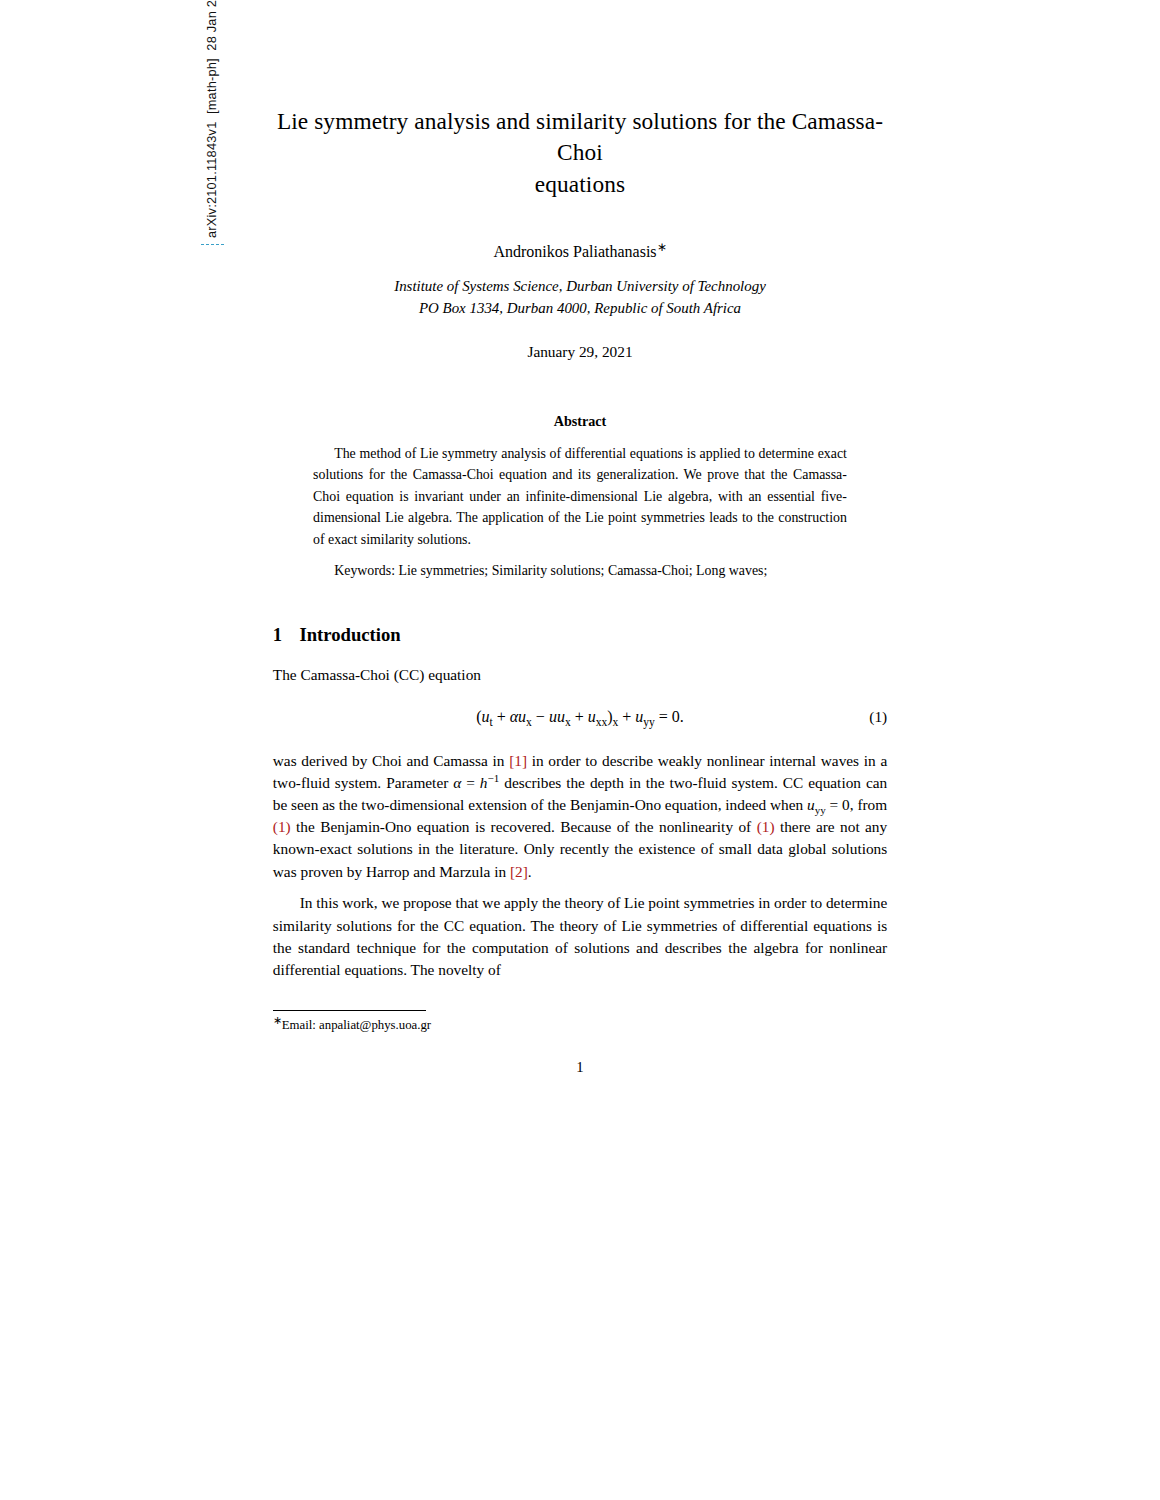arXiv:2101.11843v1 [math-ph] 28 Jan 2021
Lie symmetry analysis and similarity solutions for the Camassa-Choi
equations
Andronikos Paliathanasis∗
Institute of Systems Science, Durban University of Technology
PO Box 1334, Durban 4000, Republic of South Africa
January 29, 2021
Abstract
The method of Lie symmetry analysis of differential equations is applied to determine exact solutions for the Camassa-Choi equation and its generalization. We prove that the Camassa-Choi equation is invariant under an infinite-dimensional Lie algebra, with an essential five-dimensional Lie algebra. The application of the Lie point symmetries leads to the construction of exact similarity solutions.
Keywords: Lie symmetries; Similarity solutions; Camassa-Choi; Long waves;
1 Introduction
The Camassa-Choi (CC) equation
(ut + αux − uux + uxx)x + uyy = 0. (1)
was derived by Choi and Camassa in [1] in order to describe weakly nonlinear internal waves in a two-fluid system. Parameter α = h−1 describes the depth in the two-fluid system. CC equation can be seen as the two-dimensional extension of the Benjamin-Ono equation, indeed when uyy = 0, from (1) the Benjamin-Ono equation is recovered. Because of the nonlinearity of (1) there are not any known-exact solutions in the literature. Only recently the existence of small data global solutions was proven by Harrop and Marzula in [2].
In this work, we propose that we apply the theory of Lie point symmetries in order to determine similarity solutions for the CC equation. The theory of Lie symmetries of differential equations is the standard technique for the computation of solutions and describes the algebra for nonlinear differential equations. The novelty of
∗Email: anpaliat@phys.uoa.gr
1